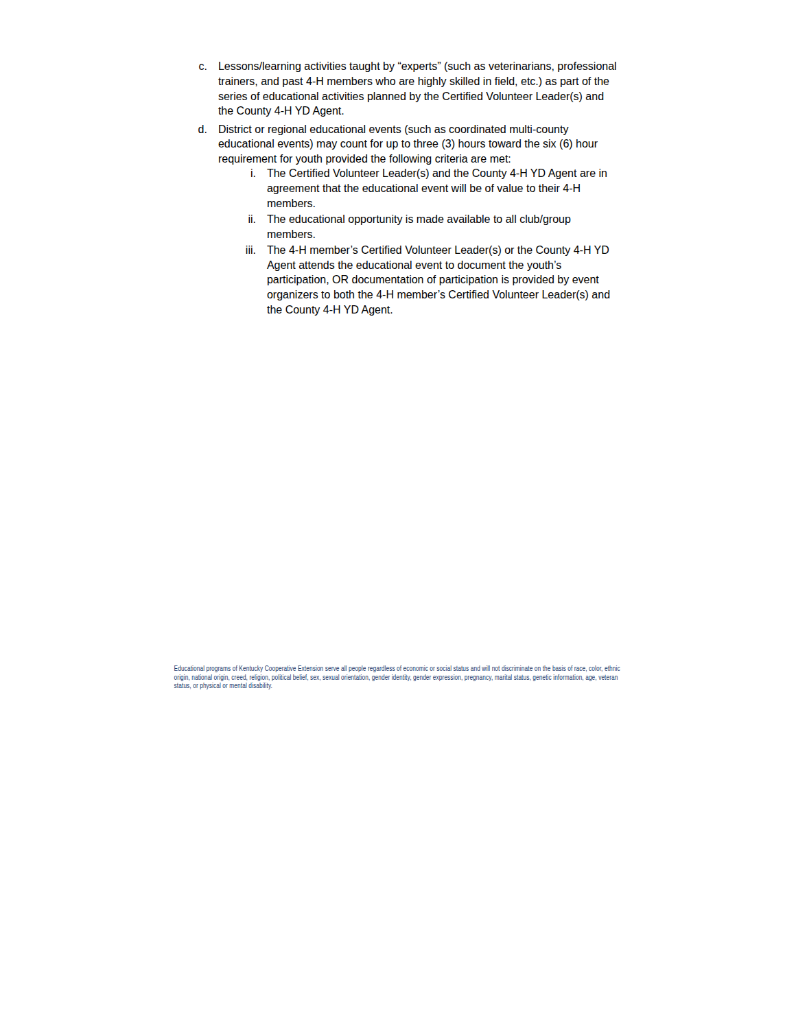Lessons/learning activities taught by “experts” (such as veterinarians, professional trainers, and past 4-H members who are highly skilled in field, etc.) as part of the series of educational activities planned by the Certified Volunteer Leader(s) and the County 4-H YD Agent.
District or regional educational events (such as coordinated multi-county educational events) may count for up to three (3) hours toward the six (6) hour requirement for youth provided the following criteria are met:
The Certified Volunteer Leader(s) and the County 4-H YD Agent are in agreement that the educational event will be of value to their 4-H members.
The educational opportunity is made available to all club/group members.
The 4-H member’s Certified Volunteer Leader(s) or the County 4-H YD Agent attends the educational event to document the youth’s participation, OR documentation of participation is provided by event organizers to both the 4-H member’s Certified Volunteer Leader(s) and the County 4-H YD Agent.
Educational programs of Kentucky Cooperative Extension serve all people regardless of economic or social status and will not discriminate on the basis of race, color, ethnic origin, national origin, creed, religion, political belief, sex, sexual orientation, gender identity, gender expression, pregnancy, marital status, genetic information, age, veteran status, or physical or mental disability.